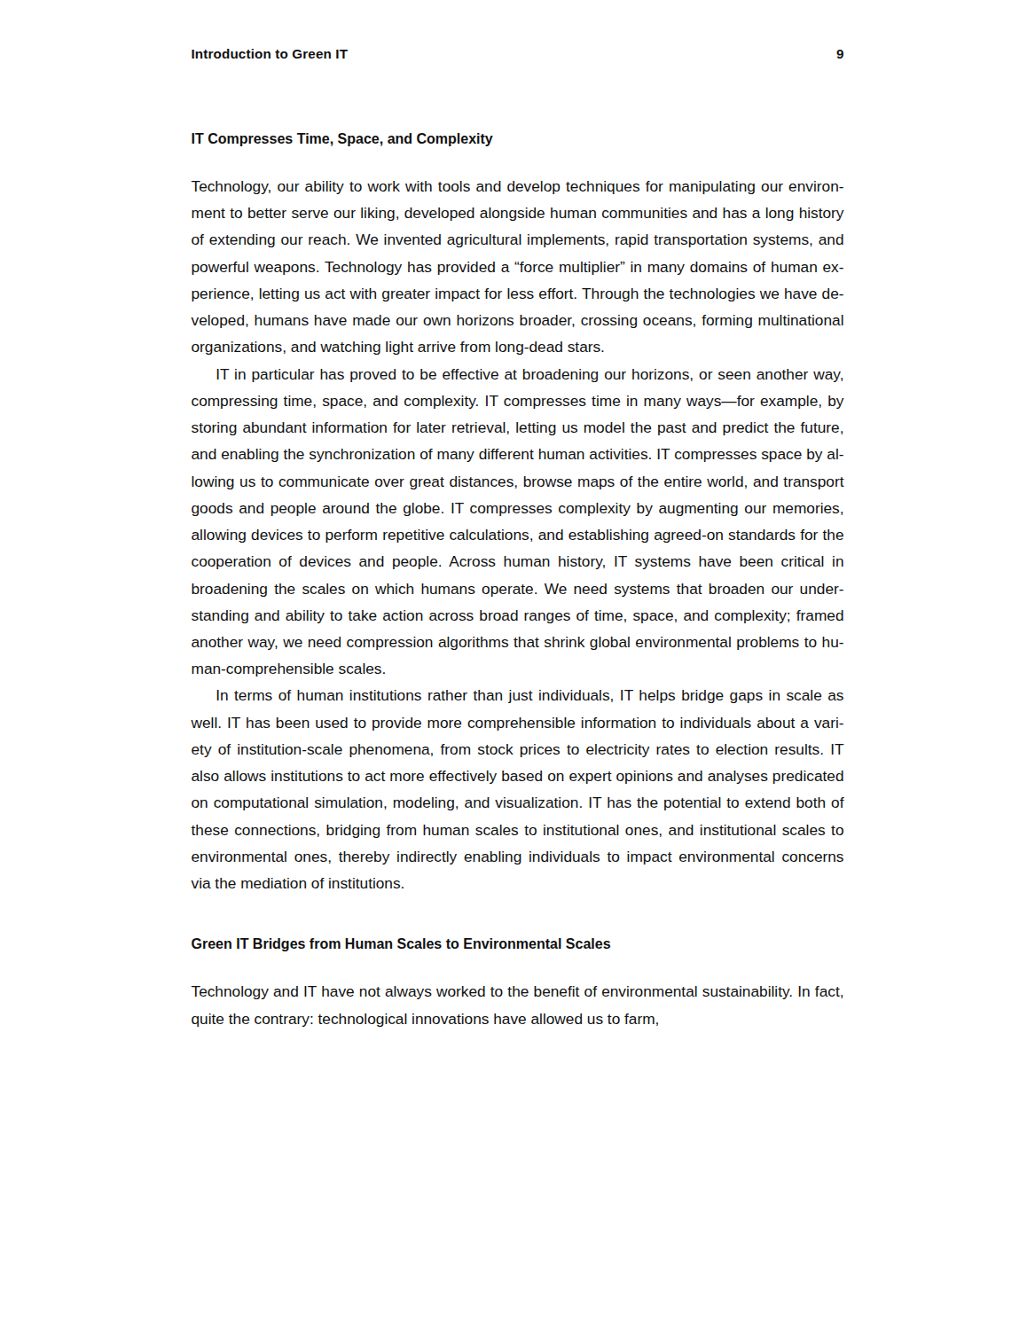Introduction to Green IT 9
IT Compresses Time, Space, and Complexity
Technology, our ability to work with tools and develop techniques for manipulating our environment to better serve our liking, developed alongside human communities and has a long history of extending our reach. We invented agricultural implements, rapid transportation systems, and powerful weapons. Technology has provided a “force multiplier” in many domains of human experience, letting us act with greater impact for less effort. Through the technologies we have developed, humans have made our own horizons broader, crossing oceans, forming multinational organizations, and watching light arrive from long-dead stars.
IT in particular has proved to be effective at broadening our horizons, or seen another way, compressing time, space, and complexity. IT compresses time in many ways—for example, by storing abundant information for later retrieval, letting us model the past and predict the future, and enabling the synchronization of many different human activities. IT compresses space by allowing us to communicate over great distances, browse maps of the entire world, and transport goods and people around the globe. IT compresses complexity by augmenting our memories, allowing devices to perform repetitive calculations, and establishing agreed-on standards for the cooperation of devices and people. Across human history, IT systems have been critical in broadening the scales on which humans operate. We need systems that broaden our understanding and ability to take action across broad ranges of time, space, and complexity; framed another way, we need compression algorithms that shrink global environmental problems to human-comprehensible scales.
In terms of human institutions rather than just individuals, IT helps bridge gaps in scale as well. IT has been used to provide more comprehensible information to individuals about a variety of institution-scale phenomena, from stock prices to electricity rates to election results. IT also allows institutions to act more effectively based on expert opinions and analyses predicated on computational simulation, modeling, and visualization. IT has the potential to extend both of these connections, bridging from human scales to institutional ones, and institutional scales to environmental ones, thereby indirectly enabling individuals to impact environmental concerns via the mediation of institutions.
Green IT Bridges from Human Scales to Environmental Scales
Technology and IT have not always worked to the benefit of environmental sustainability. In fact, quite the contrary: technological innovations have allowed us to farm,